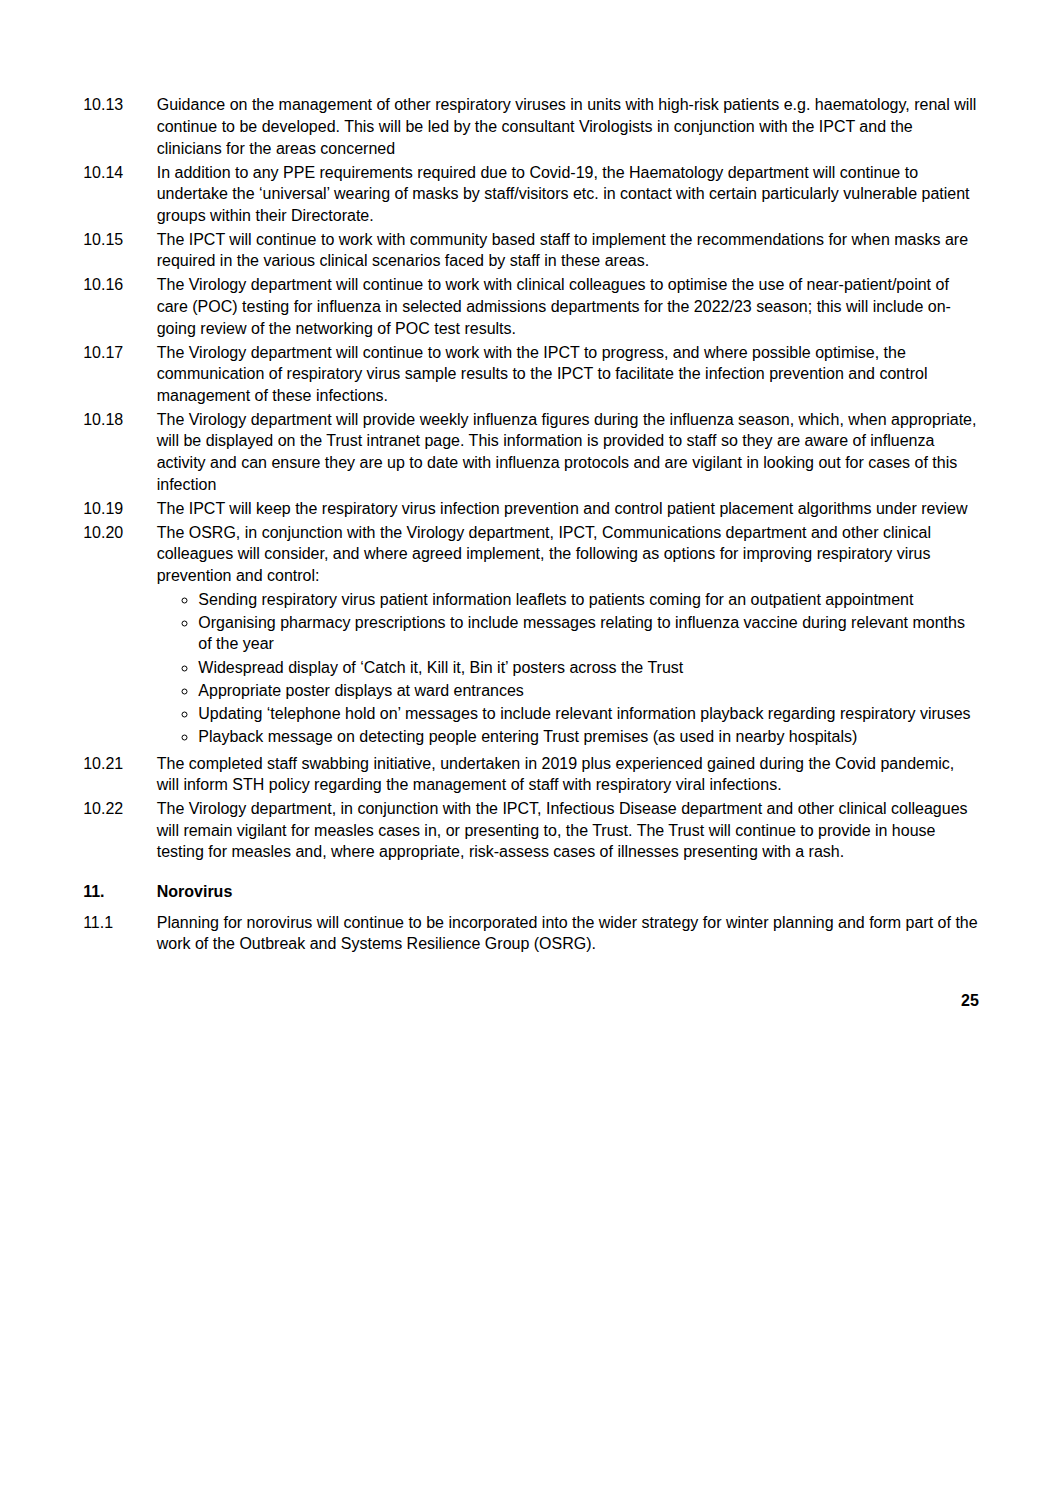10.13 Guidance on the management of other respiratory viruses in units with high-risk patients e.g. haematology, renal will continue to be developed. This will be led by the consultant Virologists in conjunction with the IPCT and the clinicians for the areas concerned
10.14 In addition to any PPE requirements required due to Covid-19, the Haematology department will continue to undertake the ‘universal’ wearing of masks by staff/visitors etc. in contact with certain particularly vulnerable patient groups within their Directorate.
10.15 The IPCT will continue to work with community based staff to implement the recommendations for when masks are required in the various clinical scenarios faced by staff in these areas.
10.16 The Virology department will continue to work with clinical colleagues to optimise the use of near-patient/point of care (POC) testing for influenza in selected admissions departments for the 2022/23 season; this will include on-going review of the networking of POC test results.
10.17 The Virology department will continue to work with the IPCT to progress, and where possible optimise, the communication of respiratory virus sample results to the IPCT to facilitate the infection prevention and control management of these infections.
10.18 The Virology department will provide weekly influenza figures during the influenza season, which, when appropriate, will be displayed on the Trust intranet page. This information is provided to staff so they are aware of influenza activity and can ensure they are up to date with influenza protocols and are vigilant in looking out for cases of this infection
10.19 The IPCT will keep the respiratory virus infection prevention and control patient placement algorithms under review
10.20 The OSRG, in conjunction with the Virology department, IPCT, Communications department and other clinical colleagues will consider, and where agreed implement, the following as options for improving respiratory virus prevention and control:
Sending respiratory virus patient information leaflets to patients coming for an outpatient appointment
Organising pharmacy prescriptions to include messages relating to influenza vaccine during relevant months of the year
Widespread display of ‘Catch it, Kill it, Bin it’ posters across the Trust
Appropriate poster displays at ward entrances
Updating ‘telephone hold on’ messages to include relevant information playback regarding respiratory viruses
Playback message on detecting people entering Trust premises (as used in nearby hospitals)
10.21 The completed staff swabbing initiative, undertaken in 2019 plus experienced gained during the Covid pandemic, will inform STH policy regarding the management of staff with respiratory viral infections.
10.22 The Virology department, in conjunction with the IPCT, Infectious Disease department and other clinical colleagues will remain vigilant for measles cases in, or presenting to, the Trust. The Trust will continue to provide in house testing for measles and, where appropriate, risk-assess cases of illnesses presenting with a rash.
11. Norovirus
11.1 Planning for norovirus will continue to be incorporated into the wider strategy for winter planning and form part of the work of the Outbreak and Systems Resilience Group (OSRG).
25